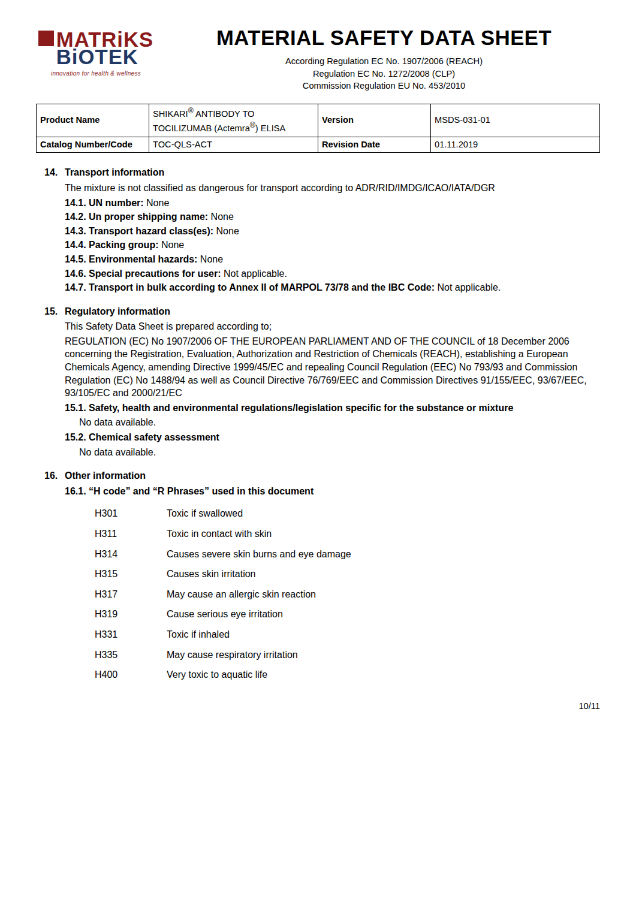MATRiKSBiOTEK
innovation for health & wellness
MATERIAL SAFETY DATA SHEET
According Regulation EC No. 1907/2006 (REACH)
Regulation EC No. 1272/2008 (CLP)
Commission Regulation EU No. 453/2010
| Product Name | SHIKARI ® ANTIBODY TO TOCILIZUMAB (Actemra ® ) ELISA | Version | MSDS-031-01 |
| Catalog Number/Code | TOC-QLS-ACT | Revision Date | 01.11.2019 |
Transport information
The mixture is not classified as dangerous for transport according to ADR/RID/IMDG/ICAO/IATA/DGR
14.1. UN number: None
14.2. Un proper shipping name: None
14.3. Transport hazard class(es): None
14.4. Packing group: None
14.5. Environmental hazards: None
14.6. Special precautions for user: Not applicable.
14.7. Transport in bulk according to Annex II of MARPOL 73/78 and the IBC Code: Not applicable.
Regulatory information
This Safety Data Sheet is prepared according to;
REGULATION (EC) No 1907/2006 OF THE EUROPEAN PARLIAMENT AND OF THE COUNCIL of 18 December 2006 concerning the Registration, Evaluation, Authorization and Restriction of Chemicals (REACH), establishing a European Chemicals Agency, amending Directive 1999/45/EC and repealing Council Regulation (EEC) No 793/93 and Commission Regulation (EC) No 1488/94 as well as Council Directive 76/769/EEC and Commission Directives 91/155/EEC, 93/67/EEC, 93/105/EC and 2000/21/EC
15.1. Safety, health and environmental regulations/legislation specific for the substance or mixture
No data available.
15.2. Chemical safety assessment
No data available.
Other information
16.1. “H code” and “R Phrases” used in this document
| H301 | Toxic if swallowed |
| H311 | Toxic in contact with skin |
| H314 | Causes severe skin burns and eye damage |
| H315 | Causes skin irritation |
| H317 | May cause an allergic skin reaction |
| H319 | Cause serious eye irritation |
| H331 | Toxic if inhaled |
| H335 | May cause respiratory irritation |
| H400 | Very toxic to aquatic life |
10/11